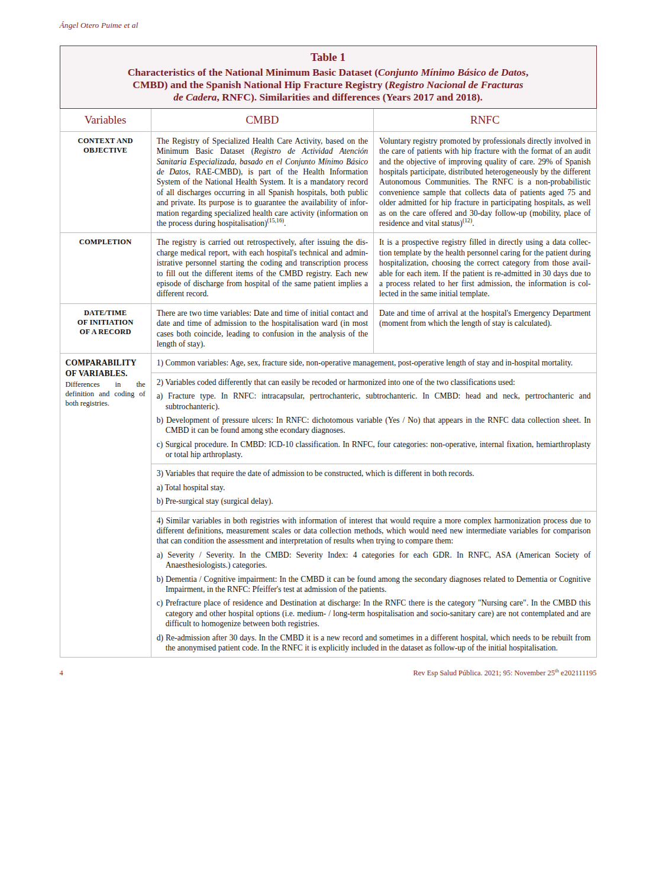Ángel Otero Puime et al
| Table 1 Characteristics of the National Minimum Basic Dataset ( Conjunto Mínimo Básico de Datos , CMBD) and the Spanish National Hip Fracture Registry ( Registro Nacional de Fracturas de Cadera , RNFC). Similarities and differences (Years 2017 and 2018). |
| Variables | CMBD | RNFC |
| CONTEXT AND OBJECTIVE | The Registry of Specialized Health Care Activity, based on the Minimum Basic Dataset ( Registro de Actividad Atención Sanitaria Especializada, basado en el Conjunto Mínimo Básico de Datos , RAE-CMBD), is part of the Health Information System of the National Health System. It is a mandatory record of all discharges occurring in all Spanish hospitals, both public and private. Its purpose is to guarantee the availability of information regarding specialized health care activity (information on the process during hospitalisation) (15,16) . | Voluntary registry promoted by professionals directly involved in the care of patients with hip fracture with the format of an audit and the objective of improving quality of care. 29% of Spanish hospitals participate, distributed heterogeneously by the different Autonomous Communities. The RNFC is a non-probabilistic convenience sample that collects data of patients aged 75 and older admitted for hip fracture in participating hospitals, as well as on the care offered and 30-day follow-up (mobility, place of residence and vital status) (12) . |
| COMPLETION | The registry is carried out retrospectively, after issuing the discharge medical report, with each hospital's technical and administrative personnel starting the coding and transcription process to fill out the different items of the CMBD registry. Each new episode of discharge from hospital of the same patient implies a different record. | It is a prospective registry filled in directly using a data collection template by the health personnel caring for the patient during hospitalization, choosing the correct category from those available for each item. If the patient is re-admitted in 30 days due to a process related to her first admission, the information is collected in the same initial template. |
| DATE/TIME OF INITIATION OF A RECORD | There are two time variables: Date and time of initial contact and date and time of admission to the hospitalisation ward (in most cases both coincide, leading to confusion in the analysis of the length of stay). | Date and time of arrival at the hospital's Emergency Department (moment from which the length of stay is calculated). |
| COMPARABILITY OF VARIABLES. Differences in the definition and coding of both registries. | 1) Common variables: Age, sex, fracture side, non-operative management, post-operative length of stay and in-hospital mortality. |
| 2) Variables coded differently that can easily be recoded or harmonized into one of the two classifications used: a) Fracture type. In RNFC: intracapsular, pertrochanteric, subtrochanteric. In CMBD: head and neck, pertrochanteric and subtrochanteric). b) Development of pressure ulcers: In RNFC: dichotomous variable (Yes / No) that appears in the RNFC data collection sheet. In CMBD it can be found among sthe econdary diagnoses. c) Surgical procedure. In CMBD: ICD-10 classification. In RNFC, four categories: non-operative, internal fixation, hemiarthroplasty or total hip arthroplasty. |
| 3) Variables that require the date of admission to be constructed, which is different in both records. a) Total hospital stay. b) Pre-surgical stay (surgical delay). |
| 4) Similar variables in both registries with information of interest that would require a more complex harmonization process due to different definitions, measurement scales or data collection methods, which would need new intermediate variables for comparison that can condition the assessment and interpretation of results when trying to compare them: a) Severity / Severity. In the CMBD: Severity Index: 4 categories for each GDR. In RNFC, ASA (American Society of Anaesthesiologists.) categories. b) Dementia / Cognitive impairment: In the CMBD it can be found among the secondary diagnoses related to Dementia or Cognitive Impairment, in the RNFC: Pfeiffer's test at admission of the patients. c) Prefracture place of residence and Destination at discharge: In the RNFC there is the category "Nursing care". In the CMBD this category and other hospital options (i.e. medium- / long-term hospitalisation and socio-sanitary care) are not contemplated and are difficult to homogenize between both registries. d) Re-admission after 30 days. In the CMBD it is a new record and sometimes in a different hospital, which needs to be rebuilt from the anonymised patient code. In the RNFC it is explicitly included in the dataset as follow-up of the initial hospitalisation. |
4
Rev Esp Salud Pública. 2021; 95: November 25th e202111195